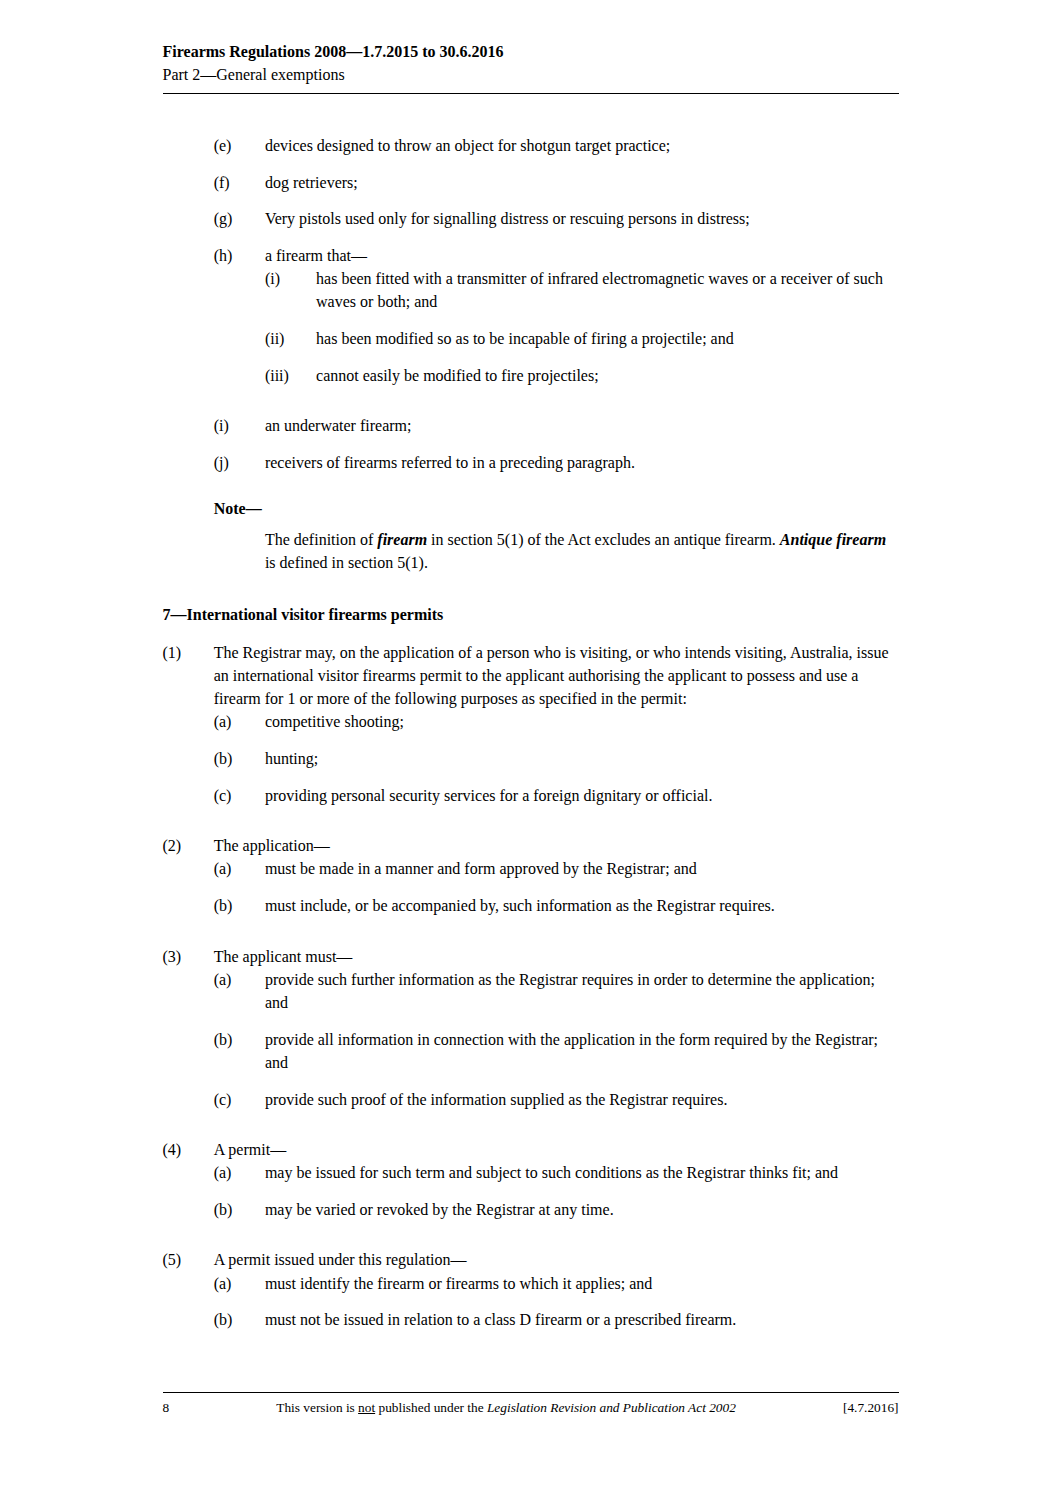Firearms Regulations 2008—1.7.2015 to 30.6.2016
Part 2—General exemptions
(e) devices designed to throw an object for shotgun target practice;
(f) dog retrievers;
(g) Very pistols used only for signalling distress or rescuing persons in distress;
(h) a firearm that—
(i) has been fitted with a transmitter of infrared electromagnetic waves or a receiver of such waves or both; and
(ii) has been modified so as to be incapable of firing a projectile; and
(iii) cannot easily be modified to fire projectiles;
(i) an underwater firearm;
(j) receivers of firearms referred to in a preceding paragraph.
Note—
The definition of firearm in section 5(1) of the Act excludes an antique firearm. Antique firearm is defined in section 5(1).
7—International visitor firearms permits
(1) The Registrar may, on the application of a person who is visiting, or who intends visiting, Australia, issue an international visitor firearms permit to the applicant authorising the applicant to possess and use a firearm for 1 or more of the following purposes as specified in the permit:
(a) competitive shooting;
(b) hunting;
(c) providing personal security services for a foreign dignitary or official.
(2) The application—
(a) must be made in a manner and form approved by the Registrar; and
(b) must include, or be accompanied by, such information as the Registrar requires.
(3) The applicant must—
(a) provide such further information as the Registrar requires in order to determine the application; and
(b) provide all information in connection with the application in the form required by the Registrar; and
(c) provide such proof of the information supplied as the Registrar requires.
(4) A permit—
(a) may be issued for such term and subject to such conditions as the Registrar thinks fit; and
(b) may be varied or revoked by the Registrar at any time.
(5) A permit issued under this regulation—
(a) must identify the firearm or firearms to which it applies; and
(b) must not be issued in relation to a class D firearm or a prescribed firearm.
8 This version is not published under the Legislation Revision and Publication Act 2002 [4.7.2016]